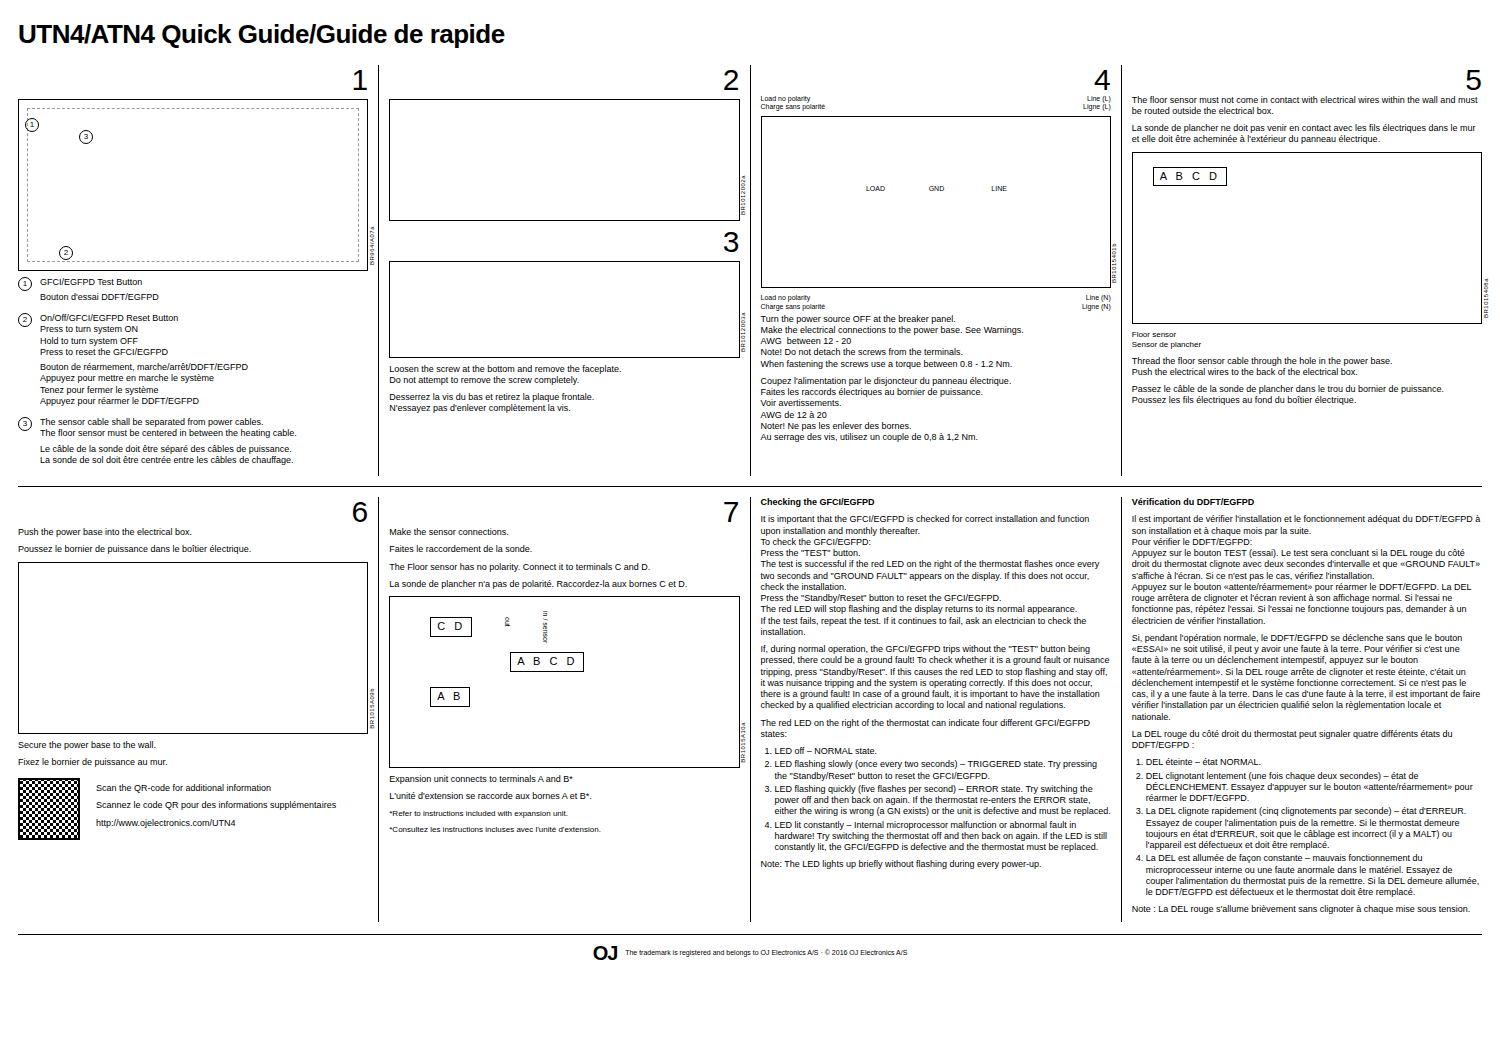UTN4/ATN4 Quick Guide/Guide de rapide
1
1 3 2 BR964/A07a
1
GFCI/EGFPD Test Button
Bouton d'essai DDFT/EGFPD
2
On/Off/GFCI/EGFPD Reset Button
Press to turn system ON
Hold to turn system OFF
Press to reset the GFCI/EGFPD
Bouton de réarmement, marche/arrêt/DDFT/EGFPD
Appuyez pour mettre en marche le système
Tenez pour fermer le système
Appuyez pour réarmer le DDFT/EGFPD
3
The sensor cable shall be separated from power cables.
The floor sensor must be centered in between the heating cable.
Le câble de la sonde doit être séparé des câbles de puissance.
La sonde de sol doit être centrée entre les câbles de chauffage.
2
BR1012002a
3
BR1012003a
Loosen the screw at the bottom and remove the faceplate.
Do not attempt to remove the screw completely.
Desserrez la vis du bas et retirez la plaque frontale.
N'essayez pas d'enlever complètement la vis.
4
Load no polarity
Charge sans polarité Line (L)
Ligne (L)
LOAD GND LINE BR1015401b
Load no polarity
Charge sans polarité Line (N)
Ligne (N)
Turn the power source OFF at the breaker panel.
Make the electrical connections to the power base. See Warnings.
AWG between 12 - 20
Note! Do not detach the screws from the terminals.
When fastening the screws use a torque between 0.8 - 1.2 Nm.
Coupez l'alimentation par le disjoncteur du panneau électrique.
Faites les raccords électriques au bornier de puissance.
Voir avertissements.
AWG de 12 à 20
Noter! Ne pas les enlever des bornes.
Au serrage des vis, utilisez un couple de 0,8 à 1,2 Nm.
5
The floor sensor must not come in contact with electrical wires within the wall and must be routed outside the electrical box.
La sonde de plancher ne doit pas venir en contact avec les fils électriques dans le mur et elle doit être acheminée à l'extérieur du panneau électrique.
A B C D
BR1015408a
Floor sensor
Sensor de plancher
Thread the floor sensor cable through the hole in the power base.
Push the electrical wires to the back of the electrical box.
Passez le câble de la sonde de plancher dans le trou du bornier de puissance.
Poussez les fils électriques au fond du boîtier électrique.
6
Push the power base into the electrical box.
Poussez le bornier de puissance dans le boîtier électrique.
BR1015A09b
Secure the power base to the wall.
Fixez le bornier de puissance au mur.
Scan the QR-code for additional information
Scannez le code QR pour des informations supplémentaires
http://www.ojelectronics.com/UTN4
7
Make the sensor connections.
Faites le raccordement de la sonde.
The Floor sensor has no polarity. Connect it to terminals C and D.
La sonde de plancher n'a pas de polarité. Raccordez-la aux bornes C et D.
C D
A B
A B C D
out in / sensor BR1015A10a
Expansion unit connects to terminals A and B*
L'unité d'extension se raccorde aux bornes A et B*.
*Refer to instructions included with expansion unit.
*Consultez les instructions incluses avec l'unité d'extension.
Checking the GFCI/EGFPD
It is important that the GFCI/EGFPD is checked for correct installation and function upon installation and monthly thereafter.
To check the GFCI/EGFPD:
Press the "TEST" button.
The test is successful if the red LED on the right of the thermostat flashes once every two seconds and "GROUND FAULT" appears on the display. If this does not occur, check the installation.
Press the "Standby/Reset" button to reset the GFCI/EGFPD.
The red LED will stop flashing and the display returns to its normal appearance.
If the test fails, repeat the test. If it continues to fail, ask an electrician to check the installation.
If, during normal operation, the GFCI/EGFPD trips without the "TEST" button being pressed, there could be a ground fault! To check whether it is a ground fault or nuisance tripping, press "Standby/Reset". If this causes the red LED to stop flashing and stay off, it was nuisance tripping and the system is operating correctly. If this does not occur, there is a ground fault! In case of a ground fault, it is important to have the installation checked by a qualified electrician according to local and national regulations.
The red LED on the right of the thermostat can indicate four different GFCI/EGFPD states:
LED off – NORMAL state.
LED flashing slowly (once every two seconds) – TRIGGERED state. Try pressing the "Standby/Reset" button to reset the GFCI/EGFPD.
LED flashing quickly (five flashes per second) – ERROR state. Try switching the power off and then back on again. If the thermostat re-enters the ERROR state, either the wiring is wrong (a GN exists) or the unit is defective and must be replaced.
LED lit constantly – Internal microprocessor malfunction or abnormal fault in hardware! Try switching the thermostat off and then back on again. If the LED is still constantly lit, the GFCI/EGFPD is defective and the thermostat must be replaced.
Note: The LED lights up briefly without flashing during every power-up.
Vérification du DDFT/EGFPD
Il est important de vérifier l'installation et le fonctionnement adéquat du DDFT/EGFPD à son installation et à chaque mois par la suite.
Pour vérifier le DDFT/EGFPD:
Appuyez sur le bouton TEST (essai). Le test sera concluant si la DEL rouge du côté droit du thermostat clignote avec deux secondes d'intervalle et que «GROUND FAULT» s'affiche à l'écran. Si ce n'est pas le cas, vérifiez l'installation.
Appuyez sur le bouton «attente/réarmement» pour réarmer le DDFT/EGFPD. La DEL rouge arrêtera de clignoter et l'écran revient à son affichage normal. Si l'essai ne fonctionne pas, répétez l'essai. Si l'essai ne fonctionne toujours pas, demander à un électricien de vérifier l'installation.
Si, pendant l'opération normale, le DDFT/EGFPD se déclenche sans que le bouton «ESSAI» ne soit utilisé, il peut y avoir une faute à la terre. Pour vérifier si c'est une faute à la terre ou un déclenchement intempestif, appuyez sur le bouton «attente/réarmement». Si la DEL rouge arrête de clignoter et reste éteinte, c'était un déclenchement intempestif et le système fonctionne correctement. Si ce n'est pas le cas, il y a une faute à la terre. Dans le cas d'une faute à la terre, il est important de faire vérifier l'installation par un électricien qualifié selon la règlementation locale et nationale.
La DEL rouge du côté droit du thermostat peut signaler quatre différents états du DDFT/EGFPD :
DEL éteinte – état NORMAL.
DEL clignotant lentement (une fois chaque deux secondes) – état de DÉCLENCHEMENT. Essayez d'appuyer sur le bouton «attente/réarmement» pour réarmer le DDFT/EGFPD.
La DEL clignote rapidement (cinq clignotements par seconde) – état d'ERREUR. Essayez de couper l'alimentation puis de la remettre. Si le thermostat demeure toujours en état d'ERREUR, soit que le câblage est incorrect (il y a MALT) ou l'appareil est défectueux et doit être remplacé.
La DEL est allumée de façon constante – mauvais fonctionnement du microprocesseur interne ou une faute anormale dans le matériel. Essayez de couper l'alimentation du thermostat puis de la remettre. Si la DEL demeure allumée, le DDFT/EGFPD est défectueux et le thermostat doit être remplacé.
Note : La DEL rouge s'allume brièvement sans clignoter à chaque mise sous tension.
OJ The trademark is registered and belongs to OJ Electronics A/S · © 2016 OJ Electronics A/S